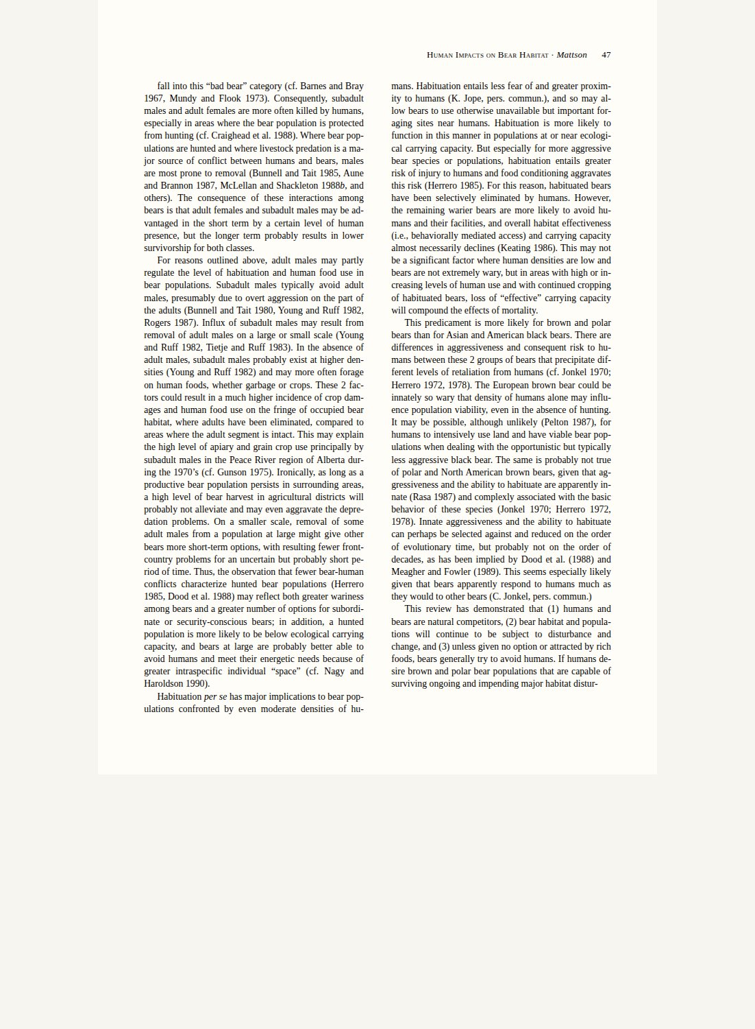Human Impacts on Bear Habitat · Mattson 47
fall into this “bad bear” category (cf. Barnes and Bray 1967, Mundy and Flook 1973). Consequently, subadult males and adult females are more often killed by humans, especially in areas where the bear population is protected from hunting (cf. Craighead et al. 1988). Where bear populations are hunted and where livestock predation is a major source of conflict between humans and bears, males are most prone to removal (Bunnell and Tait 1985, Aune and Brannon 1987, McLellan and Shackleton 1988b, and others). The consequence of these interactions among bears is that adult females and subadult males may be advantaged in the short term by a certain level of human presence, but the longer term probably results in lower survivorship for both classes.
For reasons outlined above, adult males may partly regulate the level of habituation and human food use in bear populations. Subadult males typically avoid adult males, presumably due to overt aggression on the part of the adults (Bunnell and Tait 1980, Young and Ruff 1982, Rogers 1987). Influx of subadult males may result from removal of adult males on a large or small scale (Young and Ruff 1982, Tietje and Ruff 1983). In the absence of adult males, subadult males probably exist at higher densities (Young and Ruff 1982) and may more often forage on human foods, whether garbage or crops. These 2 factors could result in a much higher incidence of crop damages and human food use on the fringe of occupied bear habitat, where adults have been eliminated, compared to areas where the adult segment is intact. This may explain the high level of apiary and grain crop use principally by subadult males in the Peace River region of Alberta during the 1970’s (cf. Gunson 1975). Ironically, as long as a productive bear population persists in surrounding areas, a high level of bear harvest in agricultural districts will probably not alleviate and may even aggravate the depredation problems. On a smaller scale, removal of some adult males from a population at large might give other bears more short-term options, with resulting fewer front-country problems for an uncertain but probably short period of time. Thus, the observation that fewer bear-human conflicts characterize hunted bear populations (Herrero 1985, Dood et al. 1988) may reflect both greater wariness among bears and a greater number of options for subordinate or security-conscious bears; in addition, a hunted population is more likely to be below ecological carrying capacity, and bears at large are probably better able to avoid humans and meet their energetic needs because of greater intraspecific individual “space” (cf. Nagy and Haroldson 1990).
Habituation per se has major implications to bear populations confronted by even moderate densities of humans. Habituation entails less fear of and greater proximity to humans (K. Jope, pers. commun.), and so may allow bears to use otherwise unavailable but important foraging sites near humans. Habituation is more likely to function in this manner in populations at or near ecological carrying capacity. But especially for more aggressive bear species or populations, habituation entails greater risk of injury to humans and food conditioning aggravates this risk (Herrero 1985). For this reason, habituated bears have been selectively eliminated by humans. However, the remaining warier bears are more likely to avoid humans and their facilities, and overall habitat effectiveness (i.e., behaviorally mediated access) and carrying capacity almost necessarily declines (Keating 1986). This may not be a significant factor where human densities are low and bears are not extremely wary, but in areas with high or increasing levels of human use and with continued cropping of habituated bears, loss of “effective” carrying capacity will compound the effects of mortality.
This predicament is more likely for brown and polar bears than for Asian and American black bears. There are differences in aggressiveness and consequent risk to humans between these 2 groups of bears that precipitate different levels of retaliation from humans (cf. Jonkel 1970; Herrero 1972, 1978). The European brown bear could be innately so wary that density of humans alone may influence population viability, even in the absence of hunting. It may be possible, although unlikely (Pelton 1987), for humans to intensively use land and have viable bear populations when dealing with the opportunistic but typically less aggressive black bear. The same is probably not true of polar and North American brown bears, given that aggressiveness and the ability to habituate are apparently innate (Rasa 1987) and complexly associated with the basic behavior of these species (Jonkel 1970; Herrero 1972, 1978). Innate aggressiveness and the ability to habituate can perhaps be selected against and reduced on the order of evolutionary time, but probably not on the order of decades, as has been implied by Dood et al. (1988) and Meagher and Fowler (1989). This seems especially likely given that bears apparently respond to humans much as they would to other bears (C. Jonkel, pers. commun.)
This review has demonstrated that (1) humans and bears are natural competitors, (2) bear habitat and populations will continue to be subject to disturbance and change, and (3) unless given no option or attracted by rich foods, bears generally try to avoid humans. If humans desire brown and polar bear populations that are capable of surviving ongoing and impending major habitat distur-